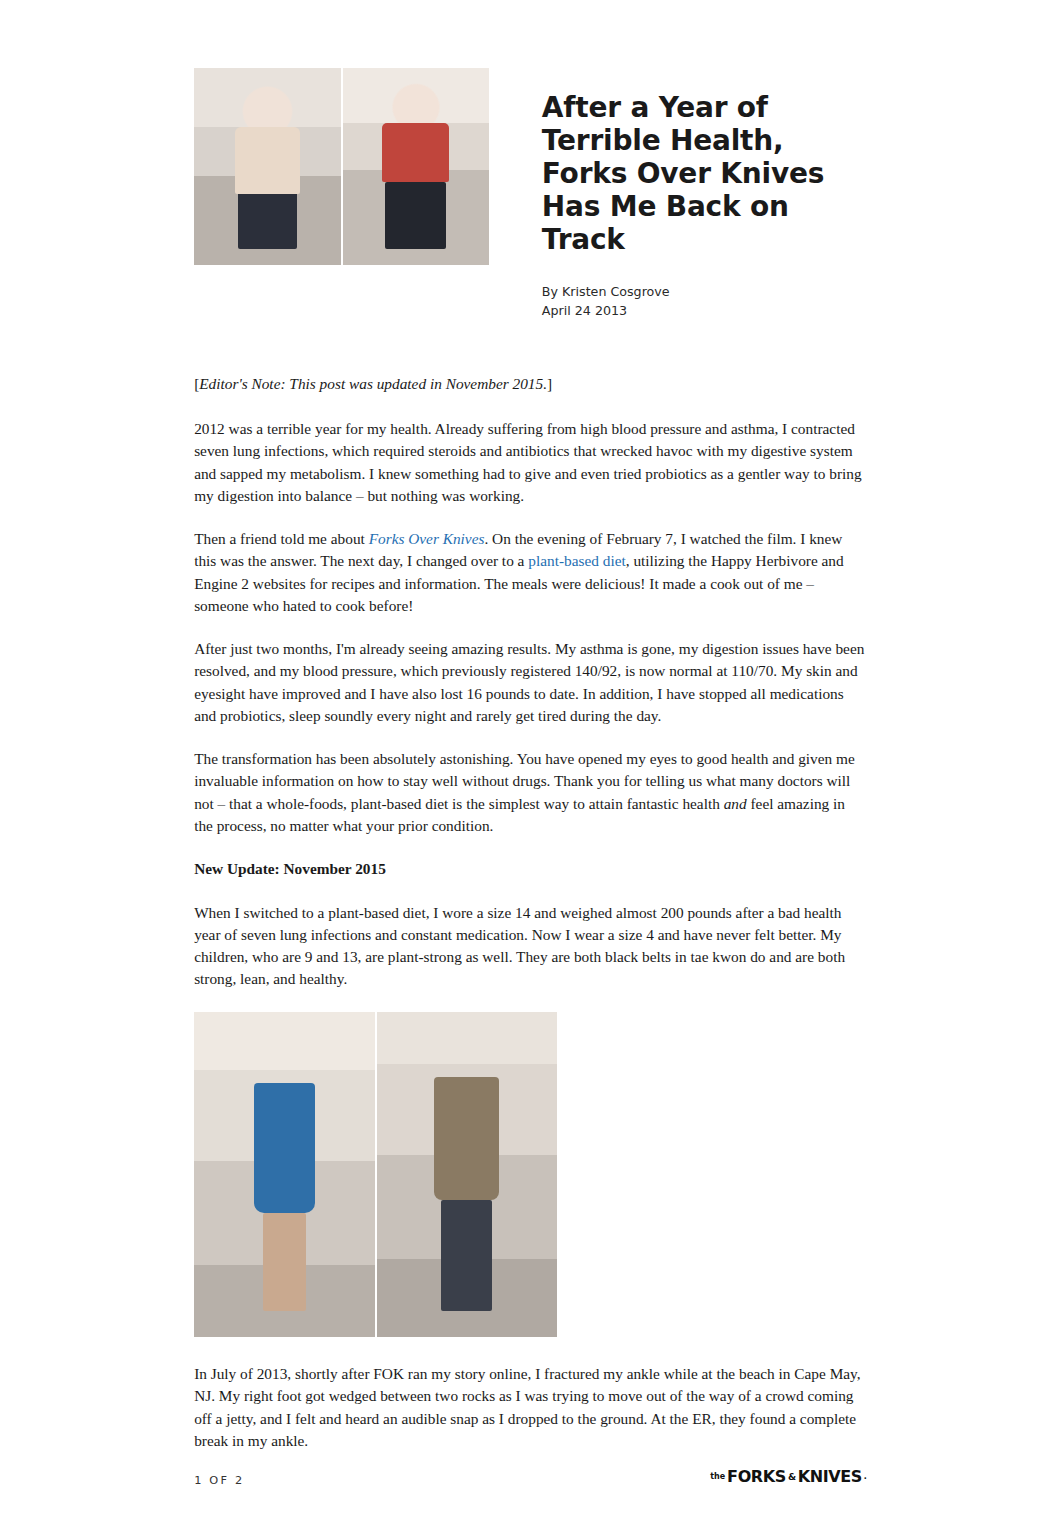After a Year of Terrible Health, Forks Over Knives Has Me Back on Track
By Kristen Cosgrove
April 24 2013
[Editor's Note: This post was updated in November 2015.]
2012 was a terrible year for my health. Already suffering from high blood pressure and asthma, I contracted seven lung infections, which required steroids and antibiotics that wrecked havoc with my digestive system and sapped my metabolism. I knew something had to give and even tried probiotics as a gentler way to bring my digestion into balance – but nothing was working.
Then a friend told me about Forks Over Knives. On the evening of February 7, I watched the film. I knew this was the answer. The next day, I changed over to a plant-based diet, utilizing the Happy Herbivore and Engine 2 websites for recipes and information. The meals were delicious! It made a cook out of me – someone who hated to cook before!
After just two months, I'm already seeing amazing results. My asthma is gone, my digestion issues have been resolved, and my blood pressure, which previously registered 140/92, is now normal at 110/70. My skin and eyesight have improved and I have also lost 16 pounds to date. In addition, I have stopped all medications and probiotics, sleep soundly every night and rarely get tired during the day.
The transformation has been absolutely astonishing. You have opened my eyes to good health and given me invaluable information on how to stay well without drugs. Thank you for telling us what many doctors will not – that a whole-foods, plant-based diet is the simplest way to attain fantastic health and feel amazing in the process, no matter what your prior condition.
New Update: November 2015
When I switched to a plant-based diet, I wore a size 14 and weighed almost 200 pounds after a bad health year of seven lung infections and constant medication. Now I wear a size 4 and have never felt better. My children, who are 9 and 13, are plant-strong as well. They are both black belts in tae kwon do and are both strong, lean, and healthy.
In July of 2013, shortly after FOK ran my story online, I fractured my ankle while at the beach in Cape May, NJ. My right foot got wedged between two rocks as I was trying to move out of the way of a crowd coming off a jetty, and I felt and heard an audible snap as I dropped to the ground. At the ER, they found a complete break in my ankle.
1 OF 2
the FORKS&KNIVES.